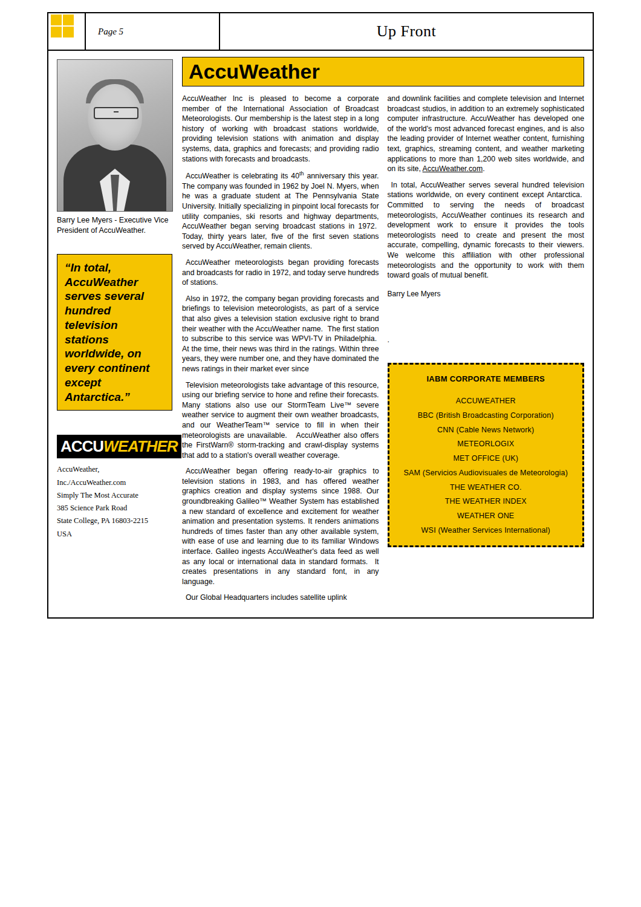Page 5
Up Front
Barry Lee Myers - Executive Vice President of AccuWeather.
“In total, AccuWeather serves several hundred television stations worldwide, on every continent except Antarctica.”
ACCU WEATHER
AccuWeather,
Inc./AccuWeather.com
Simply The Most Accurate
385 Science Park Road
State College, PA 16803-2215
USA
AccuWeather
AccuWeather Inc is pleased to become a corporate member of the International Association of Broadcast Meteorologists. Our membership is the latest step in a long history of working with broadcast stations worldwide, providing television stations with animation and display systems, data, graphics and forecasts; and providing radio stations with forecasts and broadcasts.
AccuWeather is celebrating its 40th anniversary this year. The company was founded in 1962 by Joel N. Myers, when he was a graduate student at The Pennsylvania State University. Initially specializing in pinpoint local forecasts for utility companies, ski resorts and highway departments, AccuWeather began serving broadcast stations in 1972. Today, thirty years later, five of the first seven stations served by AccuWeather, remain clients.
AccuWeather meteorologists began providing forecasts and broadcasts for radio in 1972, and today serve hundreds of stations.
Also in 1972, the company began providing forecasts and briefings to television meteorologists, as part of a service that also gives a television station exclusive right to brand their weather with the AccuWeather name. The first station to subscribe to this service was WPVI-TV in Philadelphia. At the time, their news was third in the ratings. Within three years, they were number one, and they have dominated the news ratings in their market ever since
Television meteorologists take advantage of this resource, using our briefing service to hone and refine their forecasts. Many stations also use our StormTeam Live™ severe weather service to augment their own weather broadcasts, and our WeatherTeam™ service to fill in when their meteorologists are unavailable. AccuWeather also offers the FirstWarn® storm-tracking and crawl-display systems that add to a station's overall weather coverage.
AccuWeather began offering ready-to-air graphics to television stations in 1983, and has offered weather graphics creation and display systems since 1988. Our groundbreaking Galileo™ Weather System has established a new standard of excellence and excitement for weather animation and presentation systems. It renders animations hundreds of times faster than any other available system, with ease of use and learning due to its familiar Windows interface. Galileo ingests AccuWeather's data feed as well as any local or international data in standard formats. It creates presentations in any standard font, in any language.
Our Global Headquarters includes satellite uplink
and downlink facilities and complete television and Internet broadcast studios, in addition to an extremely sophisticated computer infrastructure. AccuWeather has developed one of the world's most advanced forecast engines, and is also the leading provider of Internet weather content, furnishing text, graphics, streaming content, and weather marketing applications to more than 1,200 web sites worldwide, and on its site, AccuWeather.com.
In total, AccuWeather serves several hundred television stations worldwide, on every continent except Antarctica. Committed to serving the needs of broadcast meteorologists, AccuWeather continues its research and development work to ensure it provides the tools meteorologists need to create and present the most accurate, compelling, dynamic forecasts to their viewers. We welcome this affiliation with other professional meteorologists and the opportunity to work with them toward goals of mutual benefit.
Barry Lee Myers
.
IABM CORPORATE MEMBERS
ACCUWEATHER
BBC (British Broadcasting Corporation)
CNN (Cable News Network)
METEORLOGIX
MET OFFICE (UK)
SAM (Servicios Audiovisuales de Meteorologia)
THE WEATHER CO.
THE WEATHER INDEX
WEATHER ONE
WSI (Weather Services International)